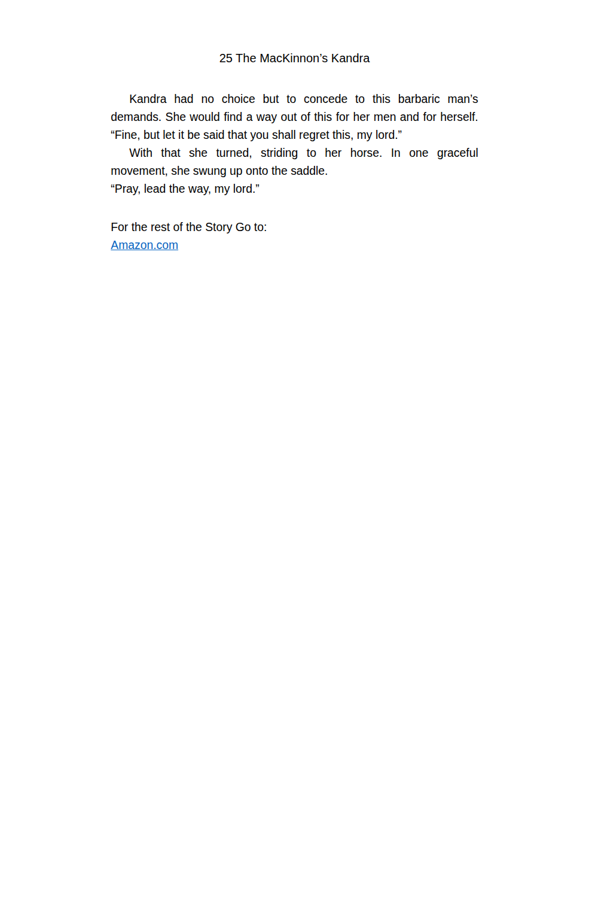25 The MacKinnon’s Kandra
Kandra had no choice but to concede to this barbaric man’s demands. She would find a way out of this for her men and for herself. “Fine, but let it be said that you shall regret this, my lord.”
With that she turned, striding to her horse. In one graceful movement, she swung up onto the saddle.
“Pray, lead the way, my lord.”
For the rest of the Story Go to:
Amazon.com